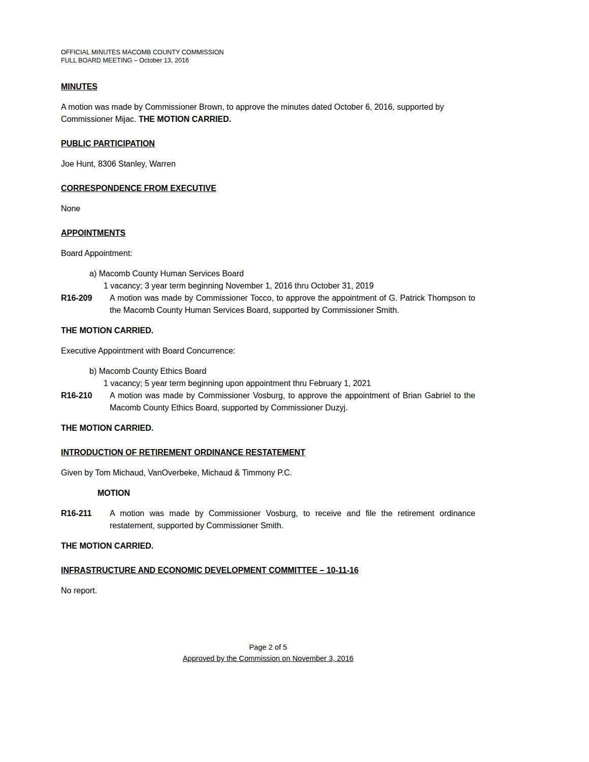OFFICIAL MINUTES MACOMB COUNTY COMMISSION
FULL BOARD MEETING – October 13, 2016
MINUTES
A motion was made by Commissioner Brown, to approve the minutes dated October 6, 2016, supported by Commissioner Mijac. THE MOTION CARRIED.
PUBLIC PARTICIPATION
Joe Hunt, 8306 Stanley, Warren
CORRESPONDENCE FROM EXECUTIVE
None
APPOINTMENTS
Board Appointment:
a) Macomb County Human Services Board
1 vacancy; 3 year term beginning November 1, 2016 thru October 31, 2019
R16-209
A motion was made by Commissioner Tocco, to approve the appointment of G. Patrick Thompson to the Macomb County Human Services Board, supported by Commissioner Smith.
THE MOTION CARRIED.
Executive Appointment with Board Concurrence:
b) Macomb County Ethics Board
1 vacancy; 5 year term beginning upon appointment thru February 1, 2021
R16-210
A motion was made by Commissioner Vosburg, to approve the appointment of Brian Gabriel to the Macomb County Ethics Board, supported by Commissioner Duzyj.
THE MOTION CARRIED.
INTRODUCTION OF RETIREMENT ORDINANCE RESTATEMENT
Given by Tom Michaud, VanOverbeke, Michaud & Timmony P.C.
MOTION
R16-211
A motion was made by Commissioner Vosburg, to receive and file the retirement ordinance restatement, supported by Commissioner Smith.
THE MOTION CARRIED.
INFRASTRUCTURE AND ECONOMIC DEVELOPMENT COMMITTEE – 10-11-16
No report.
Page 2 of 5
Approved by the Commission on November 3, 2016